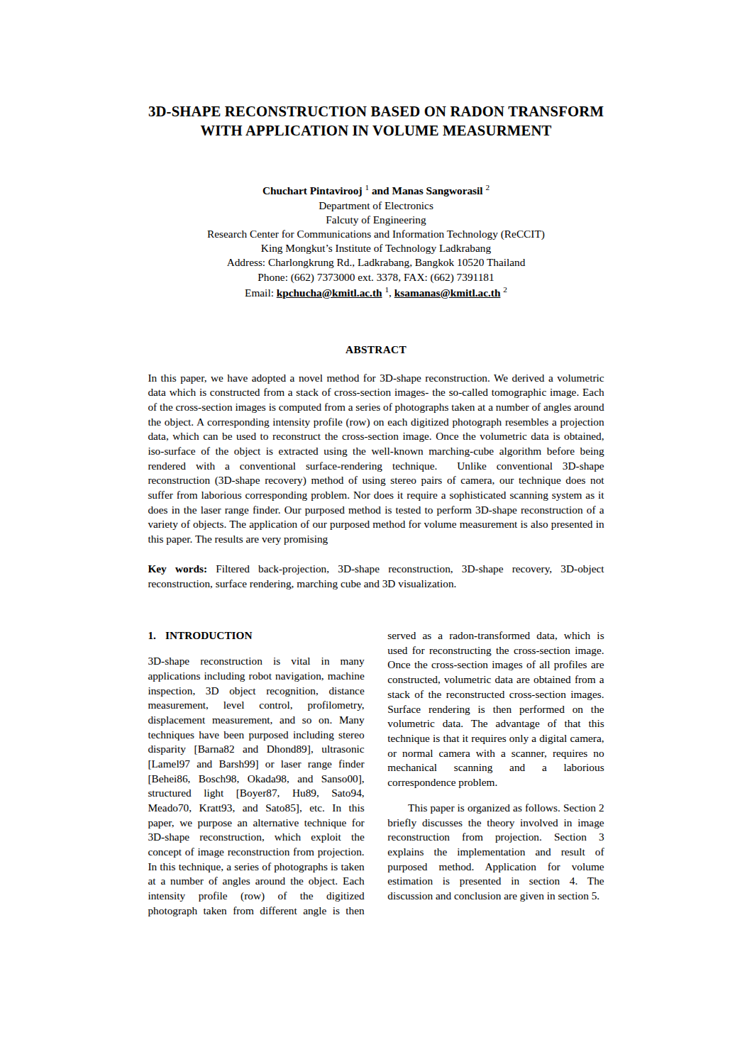3D-SHAPE RECONSTRUCTION BASED ON RADON TRANSFORM
WITH APPLICATION IN VOLUME MEASURMENT
Chuchart Pintavirooj 1 and Manas Sangworasil 2
Department of Electronics
Falcuty of Engineering
Research Center for Communications and Information Technology (ReCCIT)
King Mongkut’s Institute of Technology Ladkrabang
Address: Charlongkrung Rd., Ladkrabang, Bangkok 10520 Thailand
Phone: (662) 7373000 ext. 3378, FAX: (662) 7391181
Email: kpchucha@kmitl.ac.th 1, ksamanas@kmitl.ac.th 2
ABSTRACT
In this paper, we have adopted a novel method for 3D-shape reconstruction. We derived a volumetric data which is constructed from a stack of cross-section images- the so-called tomographic image. Each of the cross-section images is computed from a series of photographs taken at a number of angles around the object. A corresponding intensity profile (row) on each digitized photograph resembles a projection data, which can be used to reconstruct the cross-section image. Once the volumetric data is obtained, iso-surface of the object is extracted using the well-known marching-cube algorithm before being rendered with a conventional surface-rendering technique. Unlike conventional 3D-shape reconstruction (3D-shape recovery) method of using stereo pairs of camera, our technique does not suffer from laborious corresponding problem. Nor does it require a sophisticated scanning system as it does in the laser range finder. Our purposed method is tested to perform 3D-shape reconstruction of a variety of objects. The application of our purposed method for volume measurement is also presented in this paper. The results are very promising
Key words: Filtered back-projection, 3D-shape reconstruction, 3D-shape recovery, 3D-object reconstruction, surface rendering, marching cube and 3D visualization.
1. INTRODUCTION
3D-shape reconstruction is vital in many applications including robot navigation, machine inspection, 3D object recognition, distance measurement, level control, profilometry, displacement measurement, and so on. Many techniques have been purposed including stereo disparity [Barna82 and Dhond89], ultrasonic [Lamel97 and Barsh99] or laser range finder [Behei86, Bosch98, Okada98, and Sanso00], structured light [Boyer87, Hu89, Sato94, Meado70, Kratt93, and Sato85], etc. In this paper, we purpose an alternative technique for 3D-shape reconstruction, which exploit the concept of image reconstruction from projection. In this technique, a series of photographs is taken at a number of angles around the object. Each intensity profile (row) of the digitized photograph taken from different angle is then served as a radon-transformed data, which is used for reconstructing the cross-section image. Once the cross-section images of all profiles are constructed, volumetric data are obtained from a stack of the reconstructed cross-section images. Surface rendering is then performed on the volumetric data. The advantage of that this technique is that it requires only a digital camera, or normal camera with a scanner, requires no mechanical scanning and a laborious correspondence problem.
This paper is organized as follows. Section 2 briefly discusses the theory involved in image reconstruction from projection. Section 3 explains the implementation and result of purposed method. Application for volume estimation is presented in section 4. The discussion and conclusion are given in section 5.